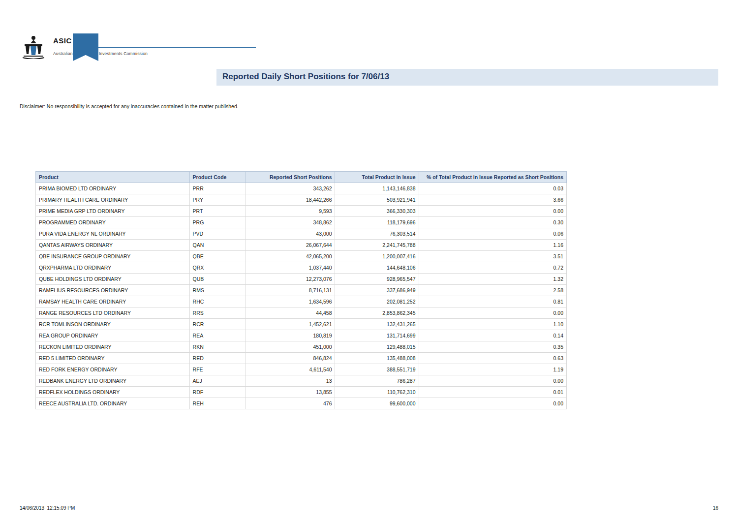ASIC
Australian Securities & Investments Commission
Reported Daily Short Positions for 7/06/13
Disclaimer: No responsibility is accepted for any inaccuracies contained in the matter published.
| Product | Product Code | Reported Short Positions | Total Product in Issue | % of Total Product in Issue Reported as Short Positions |
| --- | --- | --- | --- | --- |
| PRIMA BIOMED LTD ORDINARY | PRR | 343,262 | 1,143,146,838 | 0.03 |
| PRIMARY HEALTH CARE ORDINARY | PRY | 18,442,266 | 503,921,941 | 3.66 |
| PRIME MEDIA GRP LTD ORDINARY | PRT | 9,593 | 366,330,303 | 0.00 |
| PROGRAMMED ORDINARY | PRG | 348,862 | 118,179,696 | 0.30 |
| PURA VIDA ENERGY NL ORDINARY | PVD | 43,000 | 76,303,514 | 0.06 |
| QANTAS AIRWAYS ORDINARY | QAN | 26,067,644 | 2,241,745,788 | 1.16 |
| QBE INSURANCE GROUP ORDINARY | QBE | 42,065,200 | 1,200,007,416 | 3.51 |
| QRXPHARMA LTD ORDINARY | QRX | 1,037,440 | 144,648,106 | 0.72 |
| QUBE HOLDINGS LTD ORDINARY | QUB | 12,273,076 | 928,965,547 | 1.32 |
| RAMELIUS RESOURCES ORDINARY | RMS | 8,716,131 | 337,686,949 | 2.58 |
| RAMSAY HEALTH CARE ORDINARY | RHC | 1,634,596 | 202,081,252 | 0.81 |
| RANGE RESOURCES LTD ORDINARY | RRS | 44,458 | 2,853,862,345 | 0.00 |
| RCR TOMLINSON ORDINARY | RCR | 1,452,621 | 132,431,265 | 1.10 |
| REA GROUP ORDINARY | REA | 180,819 | 131,714,699 | 0.14 |
| RECKON LIMITED ORDINARY | RKN | 451,000 | 129,488,015 | 0.35 |
| RED 5 LIMITED ORDINARY | RED | 846,824 | 135,488,008 | 0.63 |
| RED FORK ENERGY ORDINARY | RFE | 4,611,540 | 388,551,719 | 1.19 |
| REDBANK ENERGY LTD ORDINARY | AEJ | 13 | 786,287 | 0.00 |
| REDFLEX HOLDINGS ORDINARY | RDF | 13,855 | 110,762,310 | 0.01 |
| REECE AUSTRALIA LTD. ORDINARY | REH | 476 | 99,600,000 | 0.00 |
14/06/2013 12:15:09 PM
16